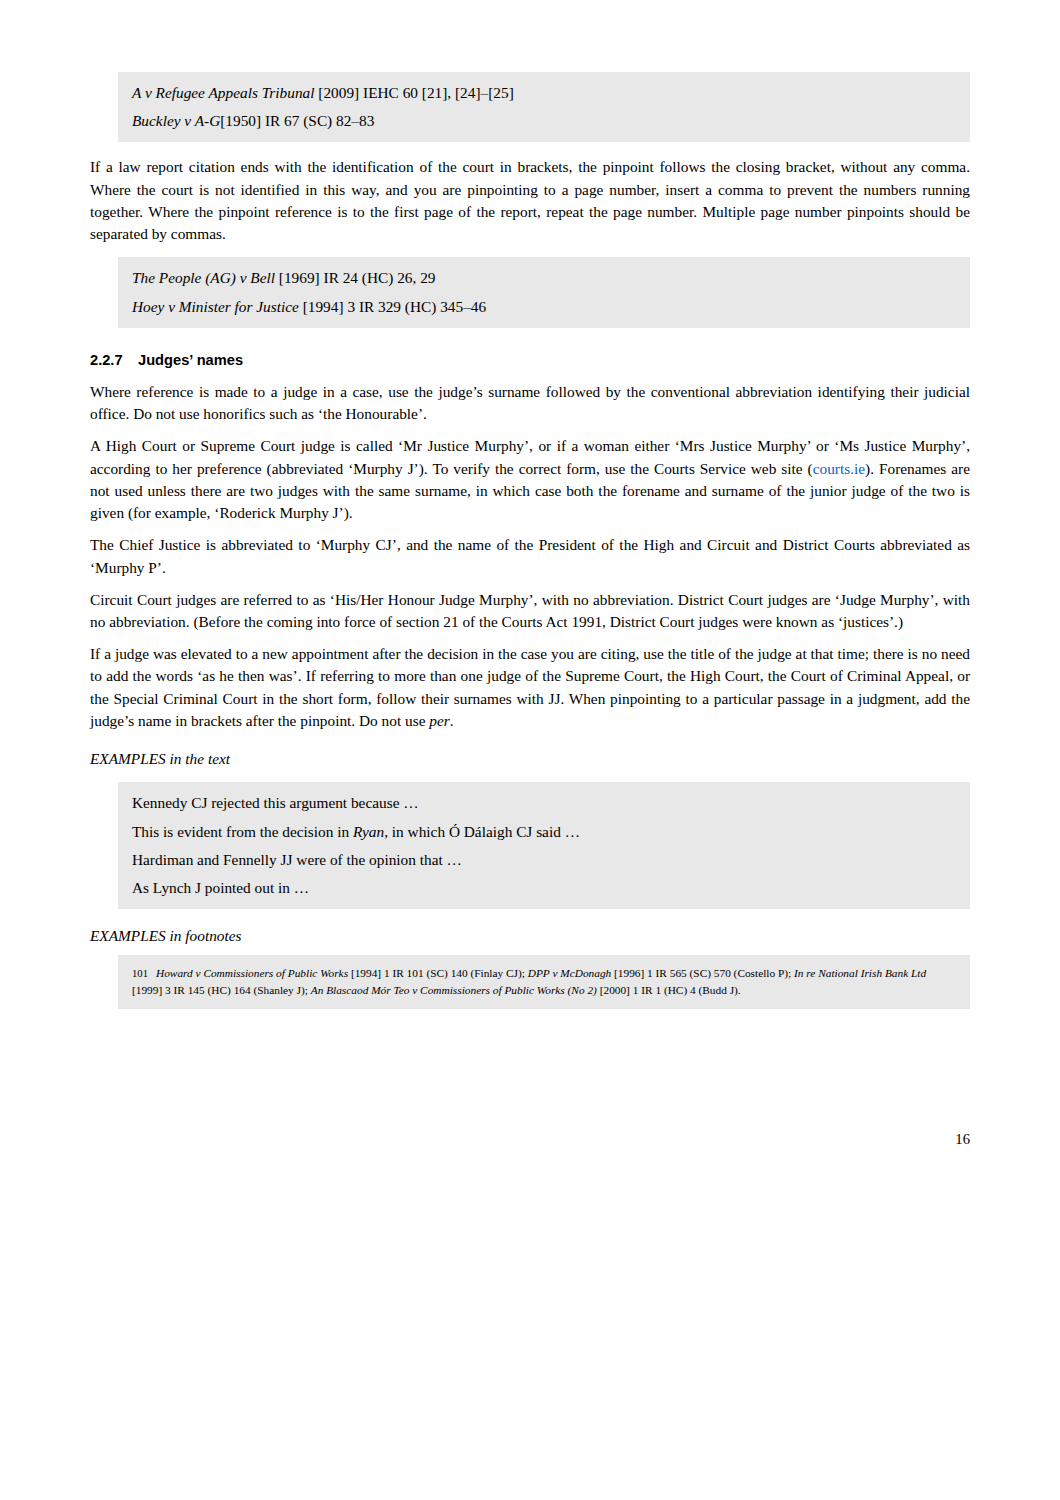A v Refugee Appeals Tribunal [2009] IEHC 60 [21], [24]–[25]
Buckley v A-G[1950] IR 67 (SC) 82–83
If a law report citation ends with the identification of the court in brackets, the pinpoint follows the closing bracket, without any comma. Where the court is not identified in this way, and you are pinpointing to a page number, insert a comma to prevent the numbers running together. Where the pinpoint reference is to the first page of the report, repeat the page number. Multiple page number pinpoints should be separated by commas.
The People (AG) v Bell [1969] IR 24 (HC) 26, 29
Hoey v Minister for Justice [1994] 3 IR 329 (HC) 345–46
2.2.7 Judges’ names
Where reference is made to a judge in a case, use the judge’s surname followed by the conventional abbreviation identifying their judicial office. Do not use honorifics such as ‘the Honourable’.
A High Court or Supreme Court judge is called ‘Mr Justice Murphy’, or if a woman either ‘Mrs Justice Murphy’ or ‘Ms Justice Murphy’, according to her preference (abbreviated ‘Murphy J’). To verify the correct form, use the Courts Service web site (courts.ie). Forenames are not used unless there are two judges with the same surname, in which case both the forename and surname of the junior judge of the two is given (for example, ‘Roderick Murphy J’).
The Chief Justice is abbreviated to ‘Murphy CJ’, and the name of the President of the High and Circuit and District Courts abbreviated as ‘Murphy P’.
Circuit Court judges are referred to as ‘His/Her Honour Judge Murphy’, with no abbreviation. District Court judges are ‘Judge Murphy’, with no abbreviation. (Before the coming into force of section 21 of the Courts Act 1991, District Court judges were known as ‘justices’.)
If a judge was elevated to a new appointment after the decision in the case you are citing, use the title of the judge at that time; there is no need to add the words ‘as he then was’. If referring to more than one judge of the Supreme Court, the High Court, the Court of Criminal Appeal, or the Special Criminal Court in the short form, follow their surnames with JJ. When pinpointing to a particular passage in a judgment, add the judge’s name in brackets after the pinpoint. Do not use per.
EXAMPLES in the text
Kennedy CJ rejected this argument because …
This is evident from the decision in Ryan, in which Ó Dálaigh CJ said …
Hardiman and Fennelly JJ were of the opinion that …
As Lynch J pointed out in …
EXAMPLES in footnotes
101 Howard v Commissioners of Public Works [1994] 1 IR 101 (SC) 140 (Finlay CJ); DPP v McDonagh [1996] 1 IR 565 (SC) 570 (Costello P); In re National Irish Bank Ltd [1999] 3 IR 145 (HC) 164 (Shanley J); An Blascaod Mór Teo v Commissioners of Public Works (No 2) [2000] 1 IR 1 (HC) 4 (Budd J).
16